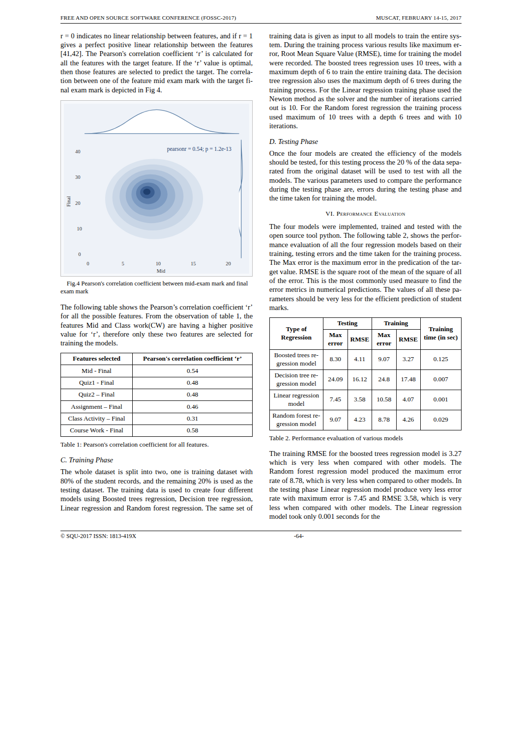FREE AND OPEN SOURCE SOFTWARE CONFERENCE (FOSSC-2017) MUSCAT, FEBRUARY 14-15, 2017
r = 0 indicates no linear relationship between features, and if r = 1 gives a perfect positive linear relationship between the features [41,42]. The Pearson's correlation coefficient ‘r’ is calculated for all the features with the target feature. If the ‘r’ value is optimal, then those features are selected to predict the target. The correlation between one of the feature mid exam mark with the target final exam mark is depicted in Fig 4.
pearsonr = 0.54; p = 1.2e-13 40 30 20 10 0 Final 0 5 10 15 20 Mid
Fig.4 Pearson's correlation coefficient between mid-exam mark and final exam mark
The following table shows the Pearson’s correlation coefficient ‘r’ for all the possible features. From the observation of table 1, the features Mid and Class work(CW) are having a higher positive value for ‘r’, therefore only these two features are selected for training the models.
| Features selected | Pearson's correlation coefficient ‘r’ |
| --- | --- |
| Mid - Final | 0.54 |
| Quiz1 - Final | 0.48 |
| Quiz2 – Final | 0.48 |
| Assignment – Final | 0.46 |
| Class Activity – Final | 0.31 |
| Course Work - Final | 0.58 |
Table 1: Pearson's correlation coefficient for all features.
C. Training Phase
The whole dataset is split into two, one is training dataset with 80% of the student records, and the remaining 20% is used as the testing dataset. The training data is used to create four different models using Boosted trees regression, Decision tree regression, Linear regression and Random forest regression. The same set of training data is given as input to all models to train the entire system. During the training process various results like maximum error, Root Mean Square Value (RMSE), time for training the model were recorded. The boosted trees regression uses 10 trees, with a maximum depth of 6 to train the entire training data. The decision tree regression also uses the maximum depth of 6 trees during the training process. For the Linear regression training phase used the Newton method as the solver and the number of iterations carried out is 10. For the Random forest regression the training process used maximum of 10 trees with a depth 6 trees and with 10 iterations.
D. Testing Phase
Once the four models are created the efficiency of the models should be tested, for this testing process the 20 % of the data separated from the original dataset will be used to test with all the models. The various parameters used to compare the performance during the testing phase are, errors during the testing phase and the time taken for training the model.
VI. Performance Evaluation
The four models were implemented, trained and tested with the open source tool python. The following table 2, shows the performance evaluation of all the four regression models based on their training, testing errors and the time taken for the training process. The Max error is the maximum error in the predication of the target value. RMSE is the square root of the mean of the square of all of the error. This is the most commonly used measure to find the error metrics in numerical predictions. The values of all these parameters should be very less for the efficient prediction of student marks.
| Type of Regression | Testing | Training | Training time (in sec) |
| --- | --- | --- | --- |
| Max error | RMSE | Max error | RMSE |
| Boosted trees regression model | 8.30 | 4.11 | 9.07 | 3.27 | 0.125 |
| Decision tree regression model | 24.09 | 16.12 | 24.8 | 17.48 | 0.007 |
| Linear regression model | 7.45 | 3.58 | 10.58 | 4.07 | 0.001 |
| Random forest regression model | 9.07 | 4.23 | 8.78 | 4.26 | 0.029 |
Table 2. Performance evaluation of various models
The training RMSE for the boosted trees regression model is 3.27 which is very less when compared with other models. The Random forest regression model produced the maximum error rate of 8.78, which is very less when compared to other models. In the testing phase Linear regression model produce very less error rate with maximum error is 7.45 and RMSE 3.58, which is very less when compared with other models. The Linear regression model took only 0.001 seconds for the
© SQU-2017 ISSN: 1813-419X -64-